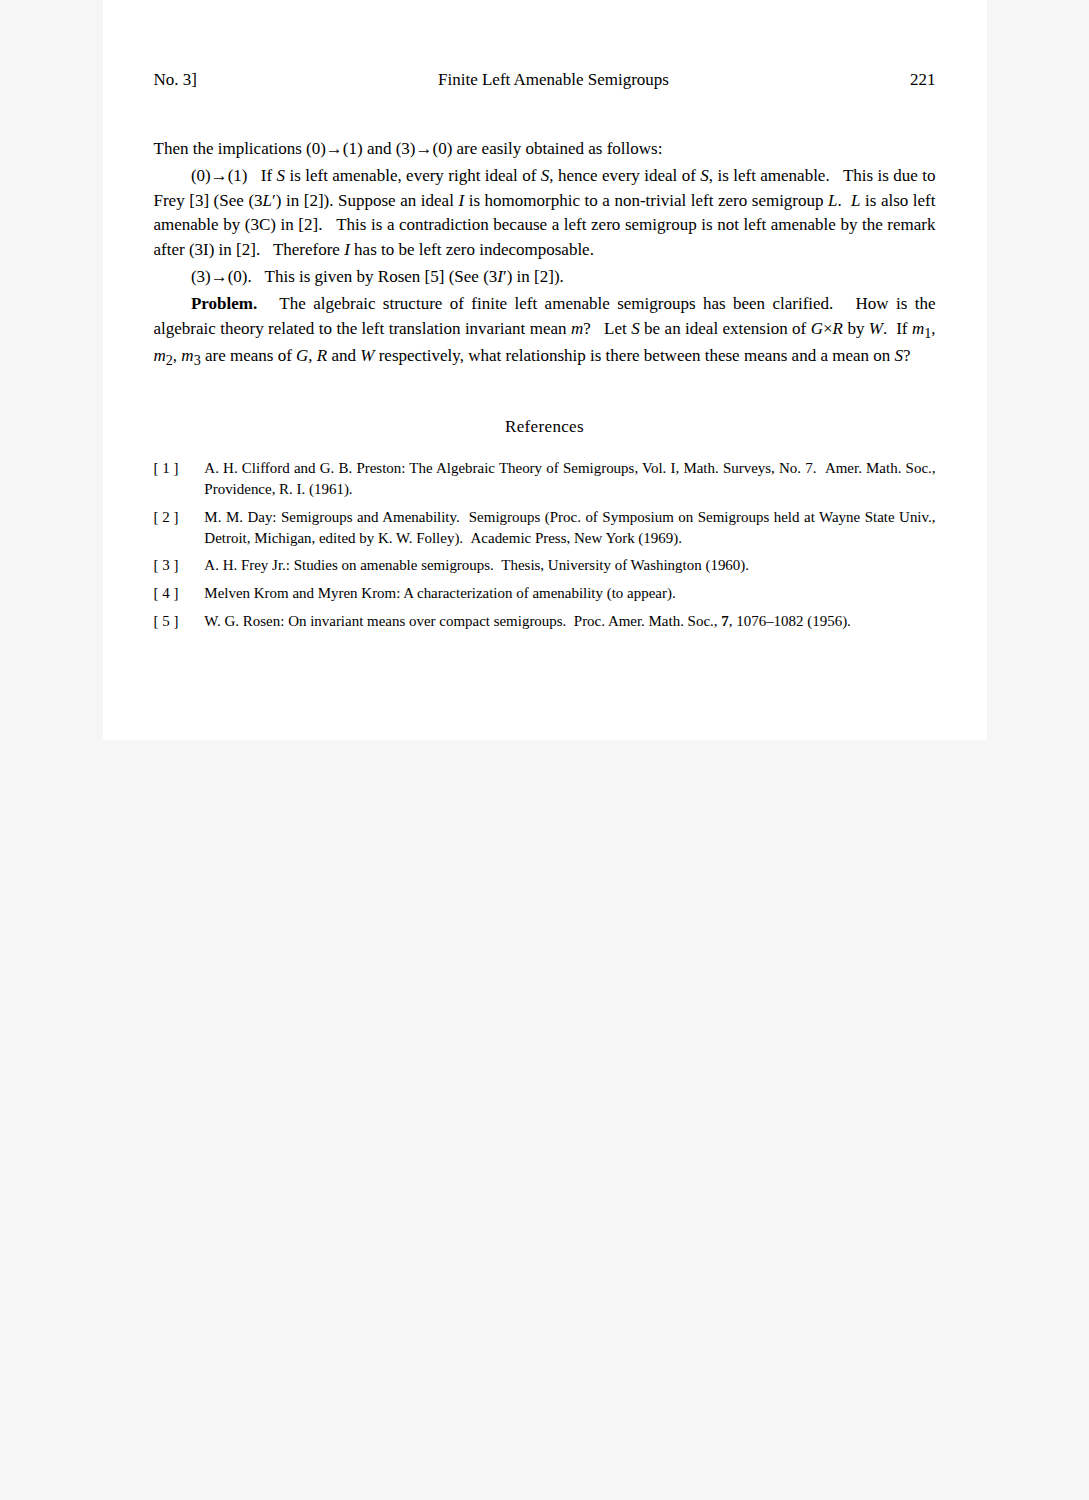No. 3] Finite Left Amenable Semigroups 221
Then the implications (0)→(1) and (3)→(0) are easily obtained as follows:
(0)→(1) If S is left amenable, every right ideal of S, hence every ideal of S, is left amenable. This is due to Frey [3] (See (3L′) in [2]). Suppose an ideal I is homomorphic to a non-trivial left zero semigroup L. L is also left amenable by (3C) in [2]. This is a contradiction because a left zero semigroup is not left amenable by the remark after (3I) in [2]. Therefore I has to be left zero indecomposable.
(3)→(0). This is given by Rosen [5] (See (3I′) in [2]).
Problem. The algebraic structure of finite left amenable semigroups has been clarified. How is the algebraic theory related to the left translation invariant mean m? Let S be an ideal extension of G×R by W. If m1, m2, m3 are means of G, R and W respectively, what relationship is there between these means and a mean on S?
References
[ 1 ] A. H. Clifford and G. B. Preston: The Algebraic Theory of Semigroups, Vol. I, Math. Surveys, No. 7. Amer. Math. Soc., Providence, R. I. (1961).
[ 2 ] M. M. Day: Semigroups and Amenability. Semigroups (Proc. of Symposium on Semigroups held at Wayne State Univ., Detroit, Michigan, edited by K. W. Folley). Academic Press, New York (1969).
[ 3 ] A. H. Frey Jr.: Studies on amenable semigroups. Thesis, University of Washington (1960).
[ 4 ] Melven Krom and Myren Krom: A characterization of amenability (to appear).
[ 5 ] W. G. Rosen: On invariant means over compact semigroups. Proc. Amer. Math. Soc., 7, 1076–1082 (1956).